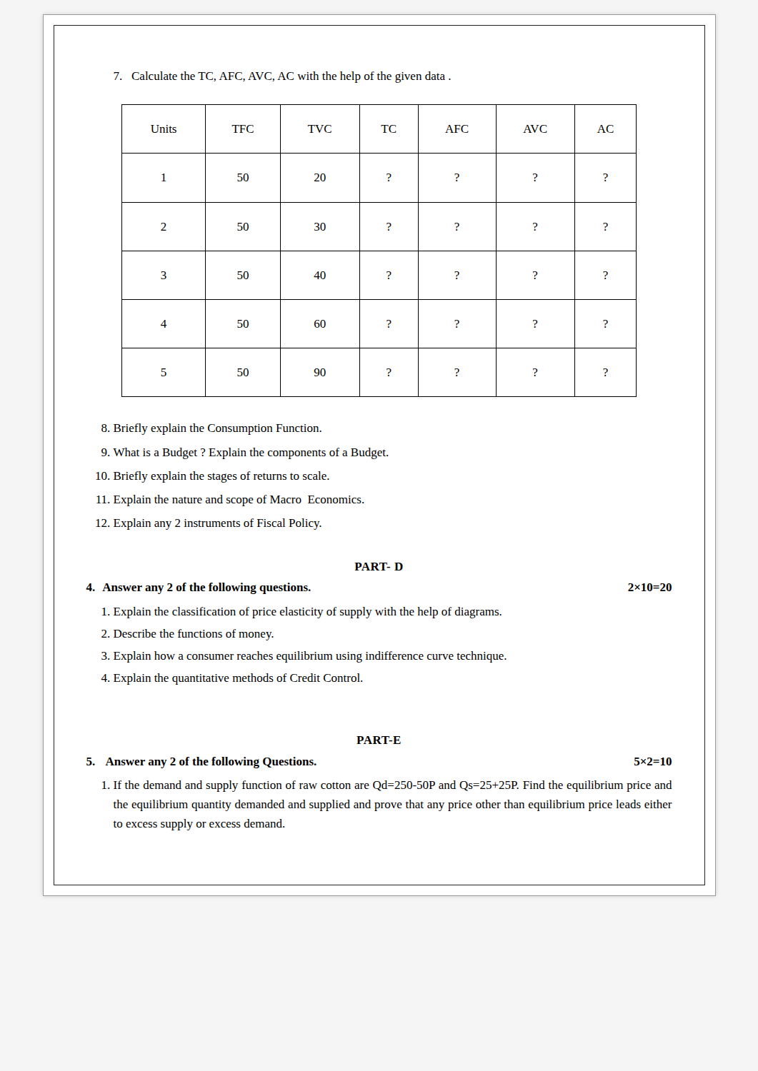7. Calculate the TC, AFC, AVC, AC with the help of the given data .
| Units | TFC | TVC | TC | AFC | AVC | AC |
| --- | --- | --- | --- | --- | --- | --- |
| 1 | 50 | 20 | ? | ? | ? | ? |
| 2 | 50 | 30 | ? | ? | ? | ? |
| 3 | 50 | 40 | ? | ? | ? | ? |
| 4 | 50 | 60 | ? | ? | ? | ? |
| 5 | 50 | 90 | ? | ? | ? | ? |
Briefly explain the Consumption Function.
What is a Budget ? Explain the components of a Budget.
Briefly explain the stages of returns to scale.
Explain the nature and scope of Macro Economics.
Explain any 2 instruments of Fiscal Policy.
PART- D
4. Answer any 2 of the following questions. 2×10=20
Explain the classification of price elasticity of supply with the help of diagrams.
Describe the functions of money.
Explain how a consumer reaches equilibrium using indifference curve technique.
Explain the quantitative methods of Credit Control.
PART-E
5. Answer any 2 of the following Questions. 5×2=10
If the demand and supply function of raw cotton are Qd=250-50P and Qs=25+25P. Find the equilibrium price and the equilibrium quantity demanded and supplied and prove that any price other than equilibrium price leads either to excess supply or excess demand.